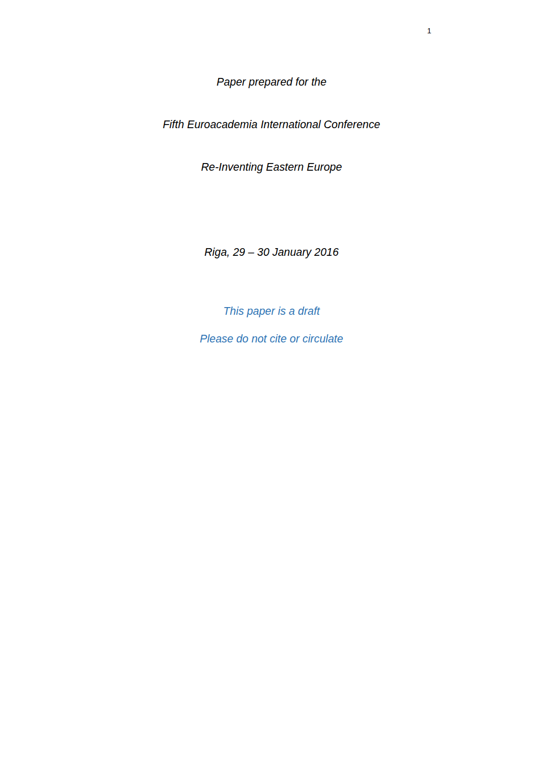1
Paper prepared for the
Fifth Euroacademia International Conference
Re-Inventing Eastern Europe
Riga, 29 – 30 January 2016
This paper is a draft
Please do not cite or circulate